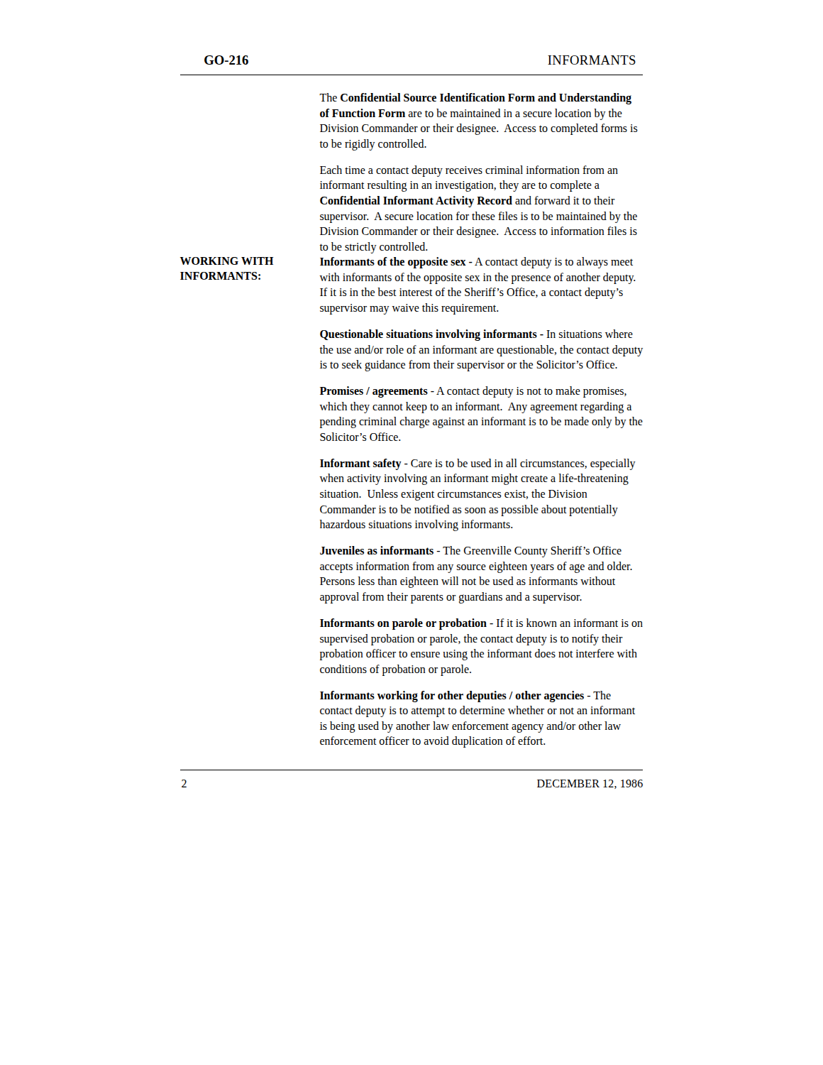GO-216 INFORMANTS
| | The Confidential Source Identification Form and Understanding of Function Form are to be maintained in a secure location by the Division Commander or their designee. Access to completed forms is to be rigidly controlled. Each time a contact deputy receives criminal information from an informant resulting in an investigation, they are to complete a Confidential Informant Activity Record and forward it to their supervisor. A secure location for these files is to be maintained by the Division Commander or their designee. Access to information files is to be strictly controlled. |
| Working with Informants: | Informants of the opposite sex - A contact deputy is to always meet with informants of the opposite sex in the presence of another deputy. If it is in the best interest of the Sheriff’s Office, a contact deputy’s supervisor may waive this requirement. Questionable situations involving informants - In situations where the use and/or role of an informant are questionable, the contact deputy is to seek guidance from their supervisor or the Solicitor’s Office. Promises / agreements - A contact deputy is not to make promises, which they cannot keep to an informant. Any agreement regarding a pending criminal charge against an informant is to be made only by the Solicitor’s Office. Informant safety - Care is to be used in all circumstances, especially when activity involving an informant might create a life-threatening situation. Unless exigent circumstances exist, the Division Commander is to be notified as soon as possible about potentially hazardous situations involving informants. Juveniles as informants - The Greenville County Sheriff’s Office accepts information from any source eighteen years of age and older. Persons less than eighteen will not be used as informants without approval from their parents or guardians and a supervisor. Informants on parole or probation - If it is known an informant is on supervised probation or parole, the contact deputy is to notify their probation officer to ensure using the informant does not interfere with conditions of probation or parole. Informants working for other deputies / other agencies - The contact deputy is to attempt to determine whether or not an informant is being used by another law enforcement agency and/or other law enforcement officer to avoid duplication of effort. |
2 DECEMBER 12, 1986